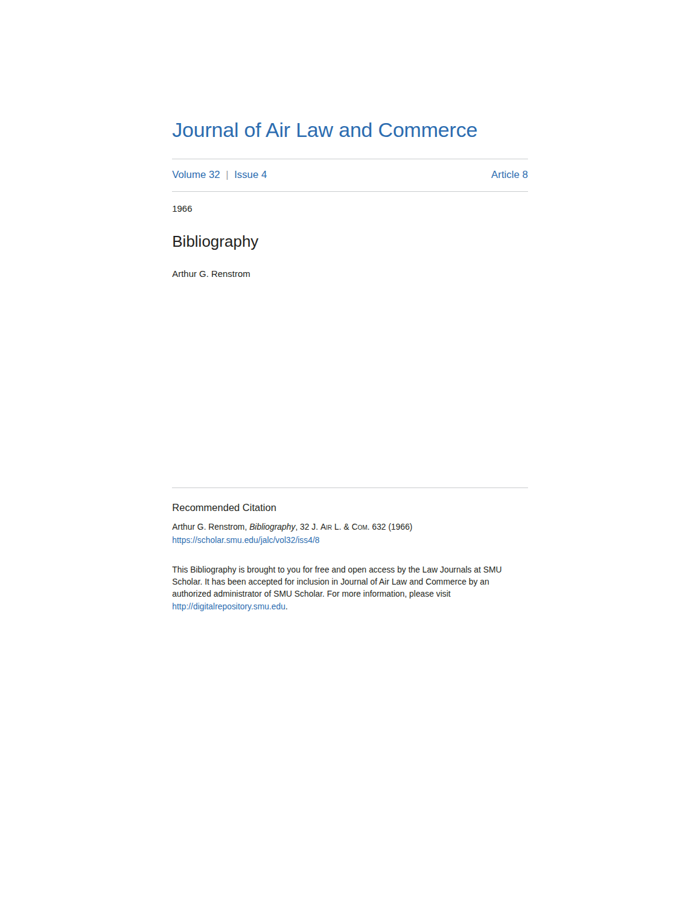Journal of Air Law and Commerce
Volume 32 | Issue 4
Article 8
1966
Bibliography
Arthur G. Renstrom
Recommended Citation
Arthur G. Renstrom, Bibliography, 32 J. Air L. & Com. 632 (1966)
https://scholar.smu.edu/jalc/vol32/iss4/8
This Bibliography is brought to you for free and open access by the Law Journals at SMU Scholar. It has been accepted for inclusion in Journal of Air Law and Commerce by an authorized administrator of SMU Scholar. For more information, please visit http://digitalrepository.smu.edu.